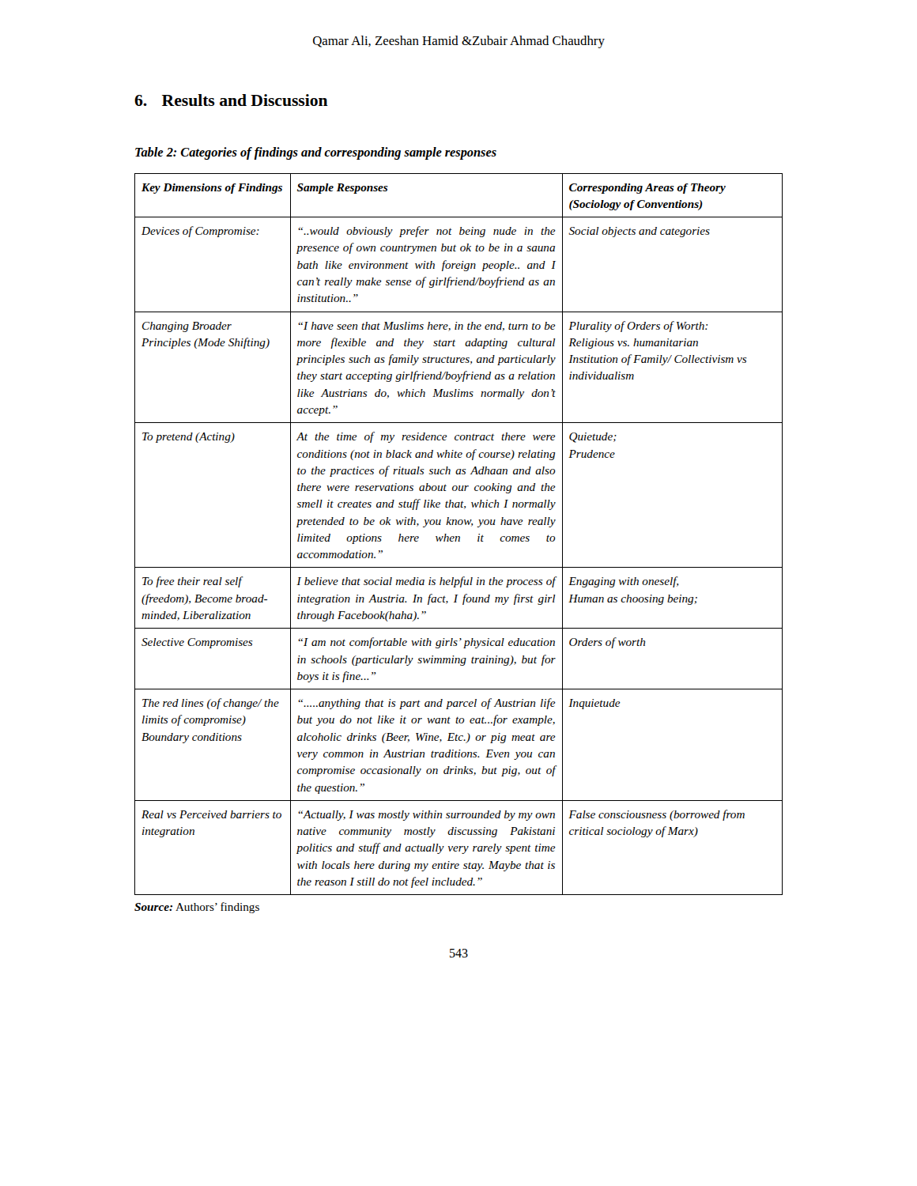Qamar Ali, Zeeshan Hamid &Zubair Ahmad Chaudhry
6. Results and Discussion
Table 2: Categories of findings and corresponding sample responses
| Key Dimensions of Findings | Sample Responses | Corresponding Areas of Theory (Sociology of Conventions) |
| --- | --- | --- |
| Devices of Compromise: | “..would obviously prefer not being nude in the presence of own countrymen but ok to be in a sauna bath like environment with foreign people.. and I can’t really make sense of girlfriend/boyfriend as an institution..” | Social objects and categories |
| Changing Broader Principles (Mode Shifting) | “I have seen that Muslims here, in the end, turn to be more flexible and they start adapting cultural principles such as family structures, and particularly they start accepting girlfriend/boyfriend as a relation like Austrians do, which Muslims normally don’t accept.” | Plurality of Orders of Worth: Religious vs. humanitarian Institution of Family/ Collectivism vs individualism |
| To pretend (Acting) | At the time of my residence contract there were conditions (not in black and white of course) relating to the practices of rituals such as Adhaan and also there were reservations about our cooking and the smell it creates and stuff like that, which I normally pretended to be ok with, you know, you have really limited options here when it comes to accommodation.” | Quietude; Prudence |
| To free their real self (freedom), Become broad-minded, Liberalization | I believe that social media is helpful in the process of integration in Austria. In fact, I found my first girl through Facebook(haha).” | Engaging with oneself, Human as choosing being; |
| Selective Compromises | “I am not comfortable with girls’ physical education in schools (particularly swimming training), but for boys it is fine...” | Orders of worth |
| The red lines (of change/ the limits of compromise) Boundary conditions | “.....anything that is part and parcel of Austrian life but you do not like it or want to eat...for example, alcoholic drinks (Beer, Wine, Etc.) or pig meat are very common in Austrian traditions. Even you can compromise occasionally on drinks, but pig, out of the question.” | Inquietude |
| Real vs Perceived barriers to integration | “Actually, I was mostly within surrounded by my own native community mostly discussing Pakistani politics and stuff and actually very rarely spent time with locals here during my entire stay. Maybe that is the reason I still do not feel included.” | False consciousness (borrowed from critical sociology of Marx) |
Source: Authors’ findings
543